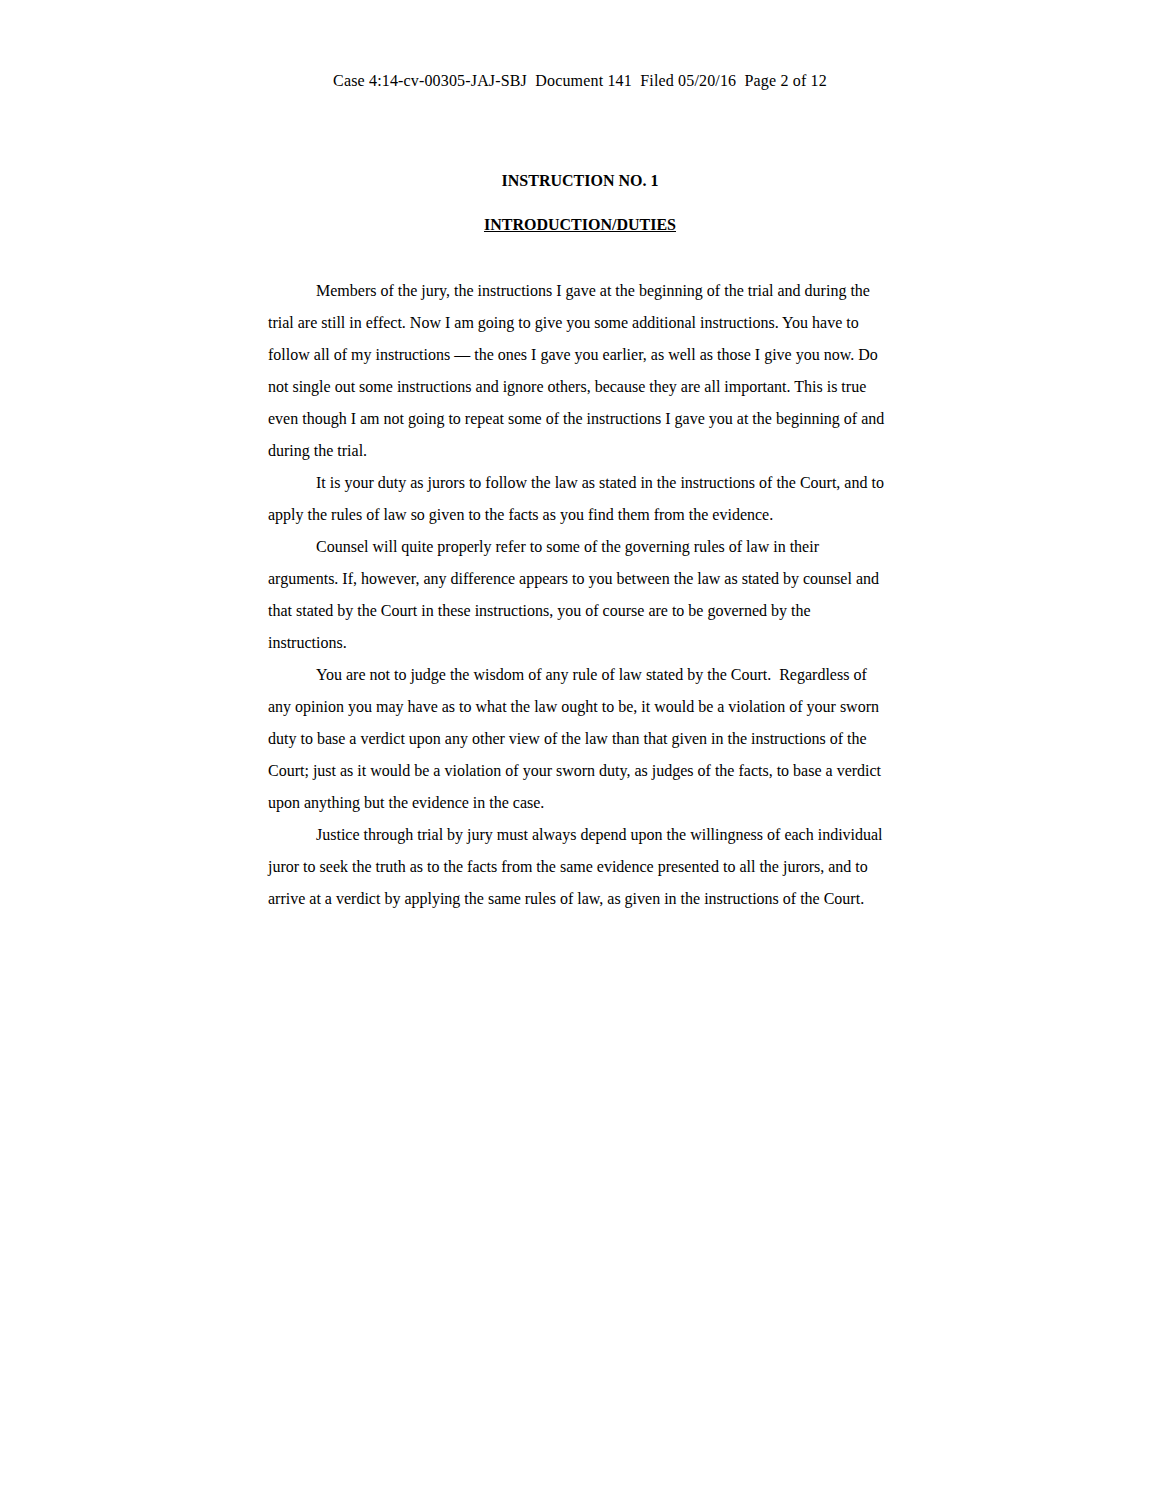Case 4:14-cv-00305-JAJ-SBJ Document 141 Filed 05/20/16 Page 2 of 12
INSTRUCTION NO. 1
INTRODUCTION/DUTIES
Members of the jury, the instructions I gave at the beginning of the trial and during the trial are still in effect. Now I am going to give you some additional instructions. You have to follow all of my instructions — the ones I gave you earlier, as well as those I give you now. Do not single out some instructions and ignore others, because they are all important. This is true even though I am not going to repeat some of the instructions I gave you at the beginning of and during the trial.
It is your duty as jurors to follow the law as stated in the instructions of the Court, and to apply the rules of law so given to the facts as you find them from the evidence.
Counsel will quite properly refer to some of the governing rules of law in their arguments. If, however, any difference appears to you between the law as stated by counsel and that stated by the Court in these instructions, you of course are to be governed by the instructions.
You are not to judge the wisdom of any rule of law stated by the Court. Regardless of any opinion you may have as to what the law ought to be, it would be a violation of your sworn duty to base a verdict upon any other view of the law than that given in the instructions of the Court; just as it would be a violation of your sworn duty, as judges of the facts, to base a verdict upon anything but the evidence in the case.
Justice through trial by jury must always depend upon the willingness of each individual juror to seek the truth as to the facts from the same evidence presented to all the jurors, and to arrive at a verdict by applying the same rules of law, as given in the instructions of the Court.